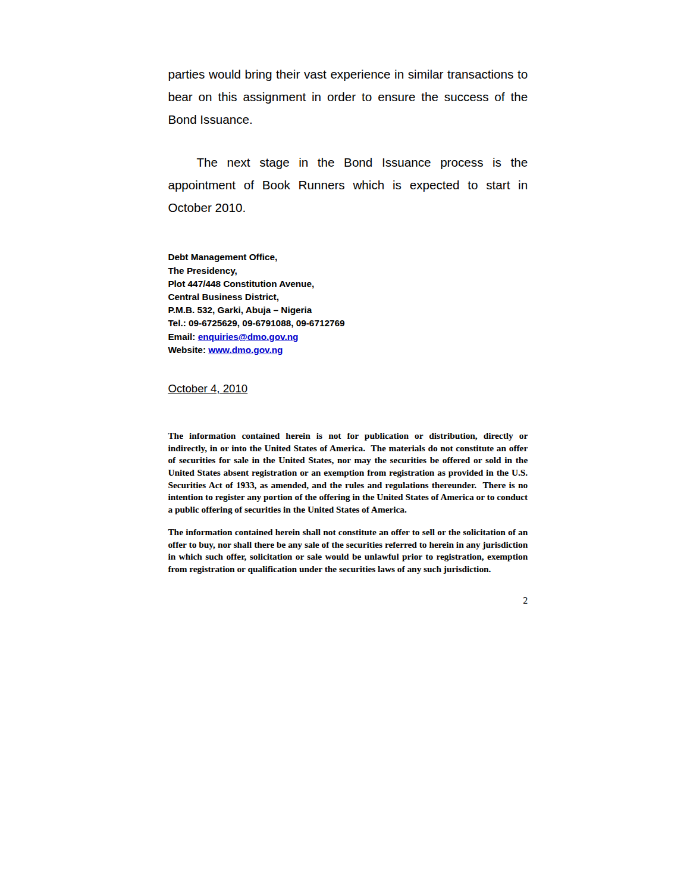parties would bring their vast experience in similar transactions to bear on this assignment in order to ensure the success of the Bond Issuance.
The next stage in the Bond Issuance process is the appointment of Book Runners which is expected to start in October 2010.
Debt Management Office,
The Presidency,
Plot 447/448 Constitution Avenue,
Central Business District,
P.M.B. 532, Garki, Abuja – Nigeria
Tel.: 09-6725629, 09-6791088, 09-6712769
Email: enquiries@dmo.gov.ng
Website: www.dmo.gov.ng
October 4, 2010
The information contained herein is not for publication or distribution, directly or indirectly, in or into the United States of America. The materials do not constitute an offer of securities for sale in the United States, nor may the securities be offered or sold in the United States absent registration or an exemption from registration as provided in the U.S. Securities Act of 1933, as amended, and the rules and regulations thereunder. There is no intention to register any portion of the offering in the United States of America or to conduct a public offering of securities in the United States of America.
The information contained herein shall not constitute an offer to sell or the solicitation of an offer to buy, nor shall there be any sale of the securities referred to herein in any jurisdiction in which such offer, solicitation or sale would be unlawful prior to registration, exemption from registration or qualification under the securities laws of any such jurisdiction.
2